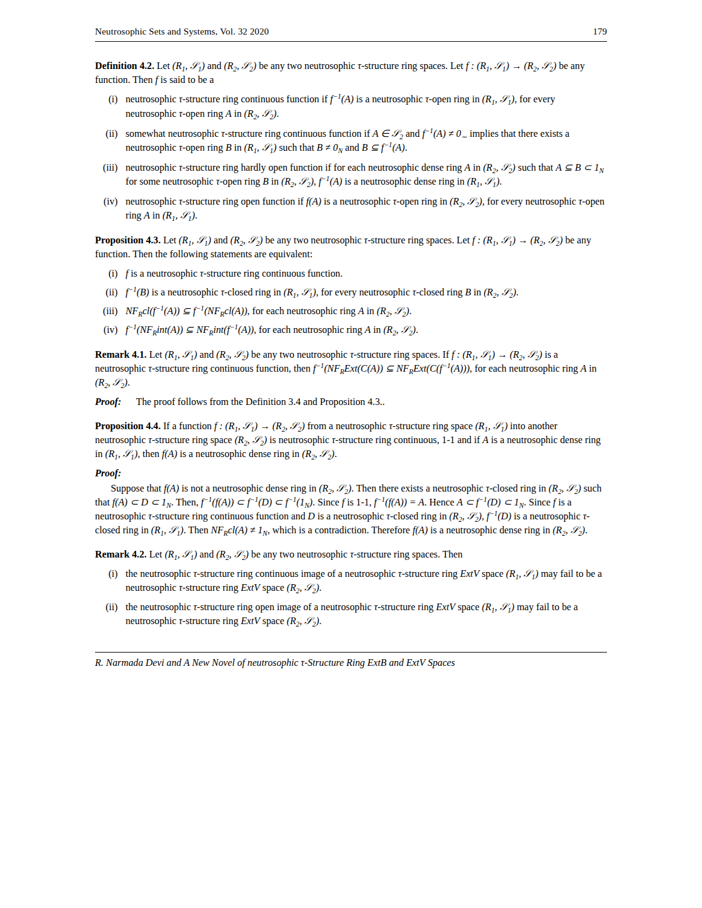Neutrosophic Sets and Systems, Vol. 32 2020 179
Definition 4.2. Let (R1, 𝒮1) and (R2, 𝒮2) be any two neutrosophic τ-structure ring spaces. Let f : (R1, 𝒮1) → (R2, 𝒮2) be any function. Then f is said to be a
(i) neutrosophic τ-structure ring continuous function if f−1(A) is a neutrosophic τ-open ring in (R1, 𝒮1), for every neutrosophic τ-open ring A in (R2, 𝒮2).
(ii) somewhat neutrosophic τ-structure ring continuous function if A ∈ 𝒮2 and f−1(A) ≠ 0∼ implies that there exists a neutrosophic τ-open ring B in (R1, 𝒮1) such that B ≠ 0N and B ⊆ f−1(A).
(iii) neutrosophic τ-structure ring hardly open function if for each neutrosophic dense ring A in (R2, 𝒮2) such that A ⊆ B ⊂ 1N for some neutrosophic τ-open ring B in (R2, 𝒮2), f−1(A) is a neutrosophic dense ring in (R1, 𝒮1).
(iv) neutrosophic τ-structure ring open function if f(A) is a neutrosophic τ-open ring in (R2, 𝒮2), for every neutrosophic τ-open ring A in (R1, 𝒮1).
Proposition 4.3. Let (R1, 𝒮1) and (R2, 𝒮2) be any two neutrosophic τ-structure ring spaces. Let f : (R1, 𝒮1) → (R2, 𝒮2) be any function. Then the following statements are equivalent:
(i) f is a neutrosophic τ-structure ring continuous function.
(ii) f−1(B) is a neutrosophic τ-closed ring in (R1, 𝒮1), for every neutrosophic τ-closed ring B in (R2, 𝒮2).
(iii) NFRcl(f−1(A)) ⊆ f−1(NFRcl(A)), for each neutrosophic ring A in (R2, 𝒮2).
(iv) f−1(NFRint(A)) ⊆ NFRint(f−1(A)), for each neutrosophic ring A in (R2, 𝒮2).
Remark 4.1. Let (R1, 𝒮1) and (R2, 𝒮2) be any two neutrosophic τ-structure ring spaces. If f : (R1, 𝒮1) → (R2, 𝒮2) is a neutrosophic τ-structure ring continuous function, then f−1(NFRExt(C(A)) ⊆ NFRExt(C(f−1(A))), for each neutrosophic ring A in (R2, 𝒮2).
Proof: The proof follows from the Definition 3.4 and Proposition 4.3..
Proposition 4.4. If a function f : (R1, 𝒮1) → (R2, 𝒮2) from a neutrosophic τ-structure ring space (R1, 𝒮1) into another neutrosophic τ-structure ring space (R2, 𝒮2) is neutrosophic τ-structure ring continuous, 1-1 and if A is a neutrosophic dense ring in (R1, 𝒮1), then f(A) is a neutrosophic dense ring in (R2, 𝒮2).
Proof:
Suppose that f(A) is not a neutrosophic dense ring in (R2, 𝒮2). Then there exists a neutrosophic τ-closed ring in (R2, 𝒮2) such that f(A) ⊂ D ⊂ 1N. Then, f−1(f(A)) ⊂ f−1(D) ⊂ f−1(1N). Since f is 1-1, f−1(f(A)) = A. Hence A ⊂ f−1(D) ⊂ 1N. Since f is a neutrosophic τ-structure ring continuous function and D is a neutrosophic τ-closed ring in (R2, 𝒮2), f−1(D) is a neutrosophic τ-closed ring in (R1, 𝒮1). Then NFRcl(A) ≠ 1N, which is a contradiction. Therefore f(A) is a neutrosophic dense ring in (R2, 𝒮2).
Remark 4.2. Let (R1, 𝒮1) and (R2, 𝒮2) be any two neutrosophic τ-structure ring spaces. Then
(i) the neutrosophic τ-structure ring continuous image of a neutrosophic τ-structure ring ExtV space (R1, 𝒮1) may fail to be a neutrosophic τ-structure ring ExtV space (R2, 𝒮2).
(ii) the neutrosophic τ-structure ring open image of a neutrosophic τ-structure ring ExtV space (R1, 𝒮1) may fail to be a neutrosophic τ-structure ring ExtV space (R2, 𝒮2).
R. Narmada Devi and A New Novel of neutrosophic τ-Structure Ring ExtB and ExtV Spaces